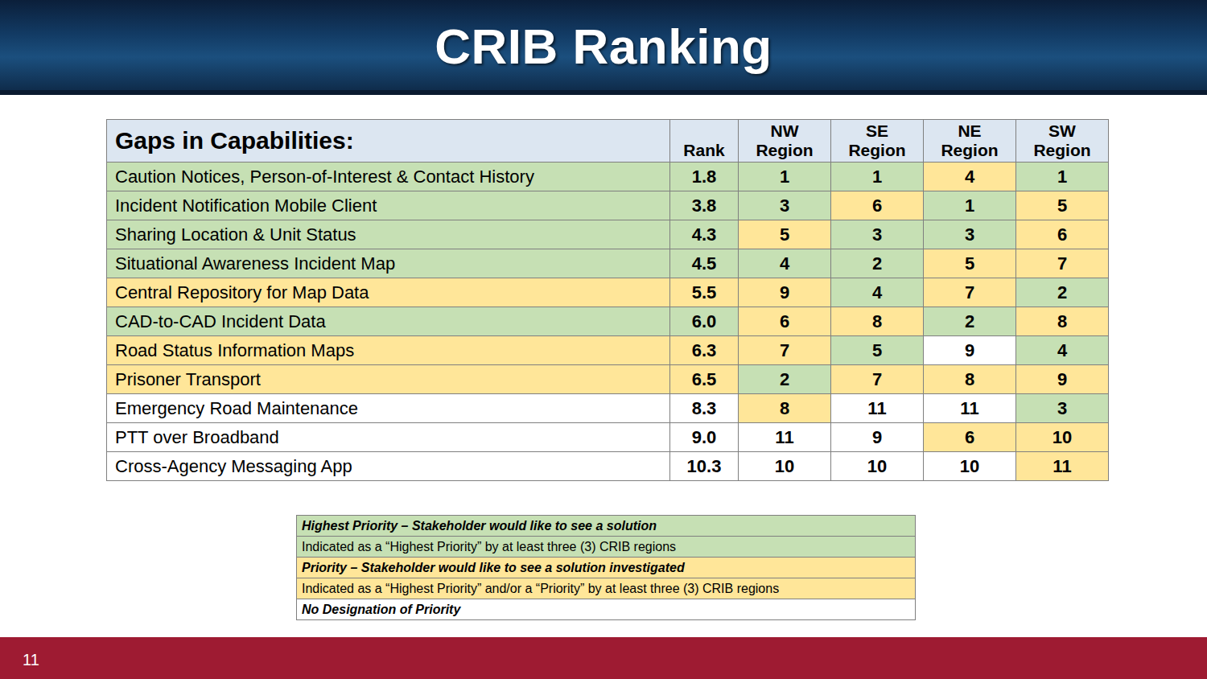CRIB Ranking
| Gaps in Capabilities: | Rank | NW Region | SE Region | NE Region | SW Region |
| --- | --- | --- | --- | --- | --- |
| Caution Notices, Person-of-Interest & Contact History | 1.8 | 1 | 1 | 4 | 1 |
| Incident Notification Mobile Client | 3.8 | 3 | 6 | 1 | 5 |
| Sharing Location & Unit Status | 4.3 | 5 | 3 | 3 | 6 |
| Situational Awareness Incident Map | 4.5 | 4 | 2 | 5 | 7 |
| Central Repository for Map Data | 5.5 | 9 | 4 | 7 | 2 |
| CAD-to-CAD Incident Data | 6.0 | 6 | 8 | 2 | 8 |
| Road Status Information Maps | 6.3 | 7 | 5 | 9 | 4 |
| Prisoner Transport | 6.5 | 2 | 7 | 8 | 9 |
| Emergency Road Maintenance | 8.3 | 8 | 11 | 11 | 3 |
| PTT over Broadband | 9.0 | 11 | 9 | 6 | 10 |
| Cross-Agency Messaging App | 10.3 | 10 | 10 | 10 | 11 |
| Highest Priority – Stakeholder would like to see a solution |
| Indicated as a “Highest Priority” by at least three (3) CRIB regions |
| Priority – Stakeholder would like to see a solution investigated |
| Indicated as a “Highest Priority” and/or a “Priority” by at least three (3) CRIB regions |
| No Designation of Priority |
11